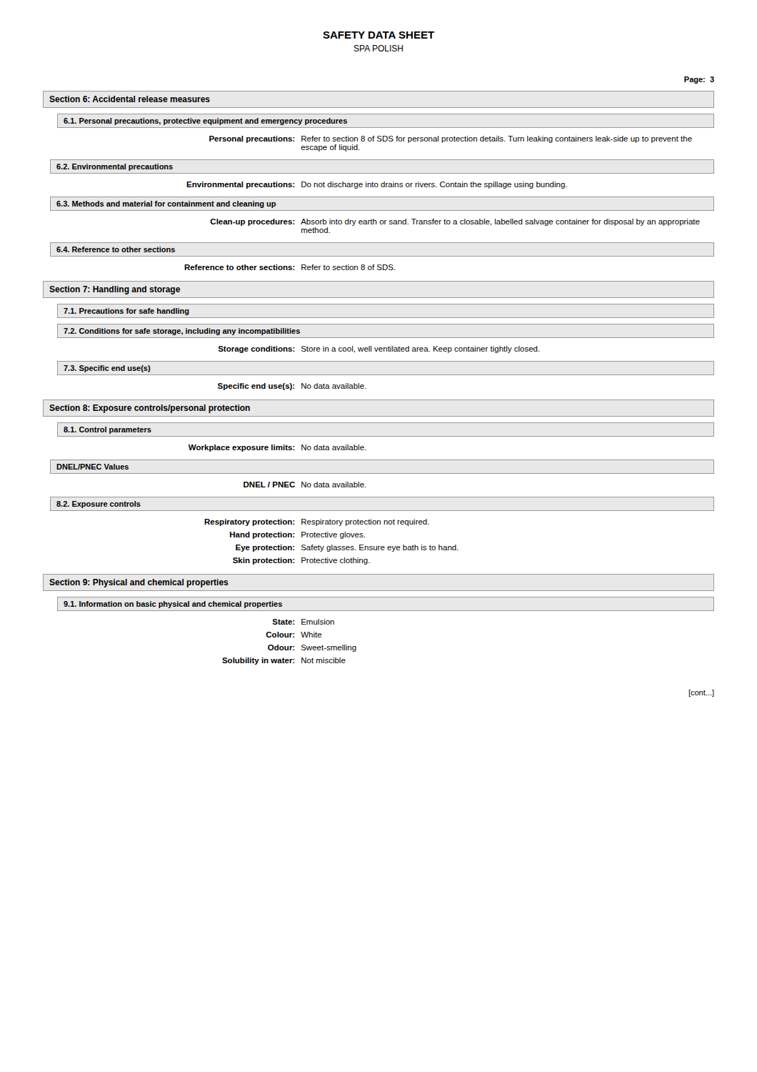SAFETY DATA SHEET
SPA POLISH
Page: 3
Section 6: Accidental release measures
6.1. Personal precautions, protective equipment and emergency procedures
| Personal precautions: | Refer to section 8 of SDS for personal protection details. Turn leaking containers leak-side up to prevent the escape of liquid. |
6.2. Environmental precautions
| Environmental precautions: | Do not discharge into drains or rivers. Contain the spillage using bunding. |
6.3. Methods and material for containment and cleaning up
| Clean-up procedures: | Absorb into dry earth or sand. Transfer to a closable, labelled salvage container for disposal by an appropriate method. |
6.4. Reference to other sections
| Reference to other sections: | Refer to section 8 of SDS. |
Section 7: Handling and storage
7.1. Precautions for safe handling
7.2. Conditions for safe storage, including any incompatibilities
| Storage conditions: | Store in a cool, well ventilated area. Keep container tightly closed. |
7.3. Specific end use(s)
| Specific end use(s): | No data available. |
Section 8: Exposure controls/personal protection
8.1. Control parameters
| Workplace exposure limits: | No data available. |
DNEL/PNEC Values
| DNEL / PNEC | No data available. |
8.2. Exposure controls
| Respiratory protection: | Respiratory protection not required. |
| Hand protection: | Protective gloves. |
| Eye protection: | Safety glasses. Ensure eye bath is to hand. |
| Skin protection: | Protective clothing. |
Section 9: Physical and chemical properties
9.1. Information on basic physical and chemical properties
| State: | Emulsion |
| Colour: | White |
| Odour: | Sweet-smelling |
| Solubility in water: | Not miscible |
[cont...]